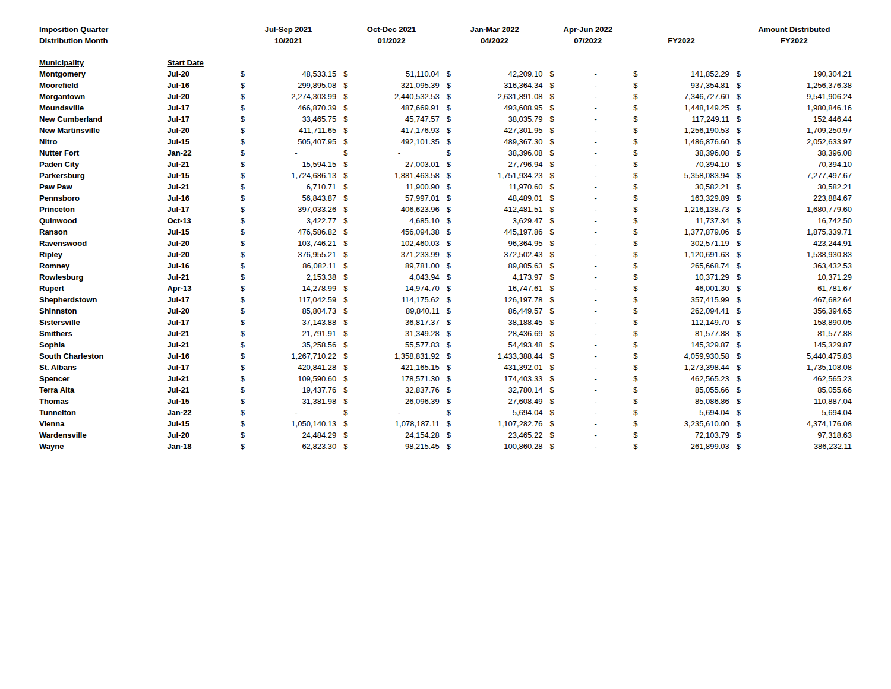| Imposition Quarter | | Jul-Sep 2021 | Oct-Dec 2021 | Jan-Mar 2022 | Apr-Jun 2022 | | Amount Distributed |
| --- | --- | --- | --- | --- | --- | --- | --- |
| Distribution Month | | 10/2021 | 01/2022 | 04/2022 | 07/2022 | FY2022 | FY2022 |
| Municipality | Start Date | | | | | | |
| Montgomery | Jul-20 | $ | 48,533.15 | $ | 51,110.04 | $ | 42,209.10 | $ | - | $ | 141,852.29 | $ | 190,304.21 |
| Moorefield | Jul-16 | $ | 299,895.08 | $ | 321,095.39 | $ | 316,364.34 | $ | - | $ | 937,354.81 | $ | 1,256,376.38 |
| Morgantown | Jul-20 | $ | 2,274,303.99 | $ | 2,440,532.53 | $ | 2,631,891.08 | $ | - | $ | 7,346,727.60 | $ | 9,541,906.24 |
| Moundsville | Jul-17 | $ | 466,870.39 | $ | 487,669.91 | $ | 493,608.95 | $ | - | $ | 1,448,149.25 | $ | 1,980,846.16 |
| New Cumberland | Jul-17 | $ | 33,465.75 | $ | 45,747.57 | $ | 38,035.79 | $ | - | $ | 117,249.11 | $ | 152,446.44 |
| New Martinsville | Jul-20 | $ | 411,711.65 | $ | 417,176.93 | $ | 427,301.95 | $ | - | $ | 1,256,190.53 | $ | 1,709,250.97 |
| Nitro | Jul-15 | $ | 505,407.95 | $ | 492,101.35 | $ | 489,367.30 | $ | - | $ | 1,486,876.60 | $ | 2,052,633.97 |
| Nutter Fort | Jan-22 | $ | - | $ | - | $ | 38,396.08 | $ | - | $ | 38,396.08 | $ | 38,396.08 |
| Paden City | Jul-21 | $ | 15,594.15 | $ | 27,003.01 | $ | 27,796.94 | $ | - | $ | 70,394.10 | $ | 70,394.10 |
| Parkersburg | Jul-15 | $ | 1,724,686.13 | $ | 1,881,463.58 | $ | 1,751,934.23 | $ | - | $ | 5,358,083.94 | $ | 7,277,497.67 |
| Paw Paw | Jul-21 | $ | 6,710.71 | $ | 11,900.90 | $ | 11,970.60 | $ | - | $ | 30,582.21 | $ | 30,582.21 |
| Pennsboro | Jul-16 | $ | 56,843.87 | $ | 57,997.01 | $ | 48,489.01 | $ | - | $ | 163,329.89 | $ | 223,884.67 |
| Princeton | Jul-17 | $ | 397,033.26 | $ | 406,623.96 | $ | 412,481.51 | $ | - | $ | 1,216,138.73 | $ | 1,680,779.60 |
| Quinwood | Oct-13 | $ | 3,422.77 | $ | 4,685.10 | $ | 3,629.47 | $ | - | $ | 11,737.34 | $ | 16,742.50 |
| Ranson | Jul-15 | $ | 476,586.82 | $ | 456,094.38 | $ | 445,197.86 | $ | - | $ | 1,377,879.06 | $ | 1,875,339.71 |
| Ravenswood | Jul-20 | $ | 103,746.21 | $ | 102,460.03 | $ | 96,364.95 | $ | - | $ | 302,571.19 | $ | 423,244.91 |
| Ripley | Jul-20 | $ | 376,955.21 | $ | 371,233.99 | $ | 372,502.43 | $ | - | $ | 1,120,691.63 | $ | 1,538,930.83 |
| Romney | Jul-16 | $ | 86,082.11 | $ | 89,781.00 | $ | 89,805.63 | $ | - | $ | 265,668.74 | $ | 363,432.53 |
| Rowlesburg | Jul-21 | $ | 2,153.38 | $ | 4,043.94 | $ | 4,173.97 | $ | - | $ | 10,371.29 | $ | 10,371.29 |
| Rupert | Apr-13 | $ | 14,278.99 | $ | 14,974.70 | $ | 16,747.61 | $ | - | $ | 46,001.30 | $ | 61,781.67 |
| Shepherdstown | Jul-17 | $ | 117,042.59 | $ | 114,175.62 | $ | 126,197.78 | $ | - | $ | 357,415.99 | $ | 467,682.64 |
| Shinnston | Jul-20 | $ | 85,804.73 | $ | 89,840.11 | $ | 86,449.57 | $ | - | $ | 262,094.41 | $ | 356,394.65 |
| Sistersville | Jul-17 | $ | 37,143.88 | $ | 36,817.37 | $ | 38,188.45 | $ | - | $ | 112,149.70 | $ | 158,890.05 |
| Smithers | Jul-21 | $ | 21,791.91 | $ | 31,349.28 | $ | 28,436.69 | $ | - | $ | 81,577.88 | $ | 81,577.88 |
| Sophia | Jul-21 | $ | 35,258.56 | $ | 55,577.83 | $ | 54,493.48 | $ | - | $ | 145,329.87 | $ | 145,329.87 |
| South Charleston | Jul-16 | $ | 1,267,710.22 | $ | 1,358,831.92 | $ | 1,433,388.44 | $ | - | $ | 4,059,930.58 | $ | 5,440,475.83 |
| St. Albans | Jul-17 | $ | 420,841.28 | $ | 421,165.15 | $ | 431,392.01 | $ | - | $ | 1,273,398.44 | $ | 1,735,108.08 |
| Spencer | Jul-21 | $ | 109,590.60 | $ | 178,571.30 | $ | 174,403.33 | $ | - | $ | 462,565.23 | $ | 462,565.23 |
| Terra Alta | Jul-21 | $ | 19,437.76 | $ | 32,837.76 | $ | 32,780.14 | $ | - | $ | 85,055.66 | $ | 85,055.66 |
| Thomas | Jul-15 | $ | 31,381.98 | $ | 26,096.39 | $ | 27,608.49 | $ | - | $ | 85,086.86 | $ | 110,887.04 |
| Tunnelton | Jan-22 | $ | - | $ | - | $ | 5,694.04 | $ | - | $ | 5,694.04 | $ | 5,694.04 |
| Vienna | Jul-15 | $ | 1,050,140.13 | $ | 1,078,187.11 | $ | 1,107,282.76 | $ | - | $ | 3,235,610.00 | $ | 4,374,176.08 |
| Wardensville | Jul-20 | $ | 24,484.29 | $ | 24,154.28 | $ | 23,465.22 | $ | - | $ | 72,103.79 | $ | 97,318.63 |
| Wayne | Jan-18 | $ | 62,823.30 | $ | 98,215.45 | $ | 100,860.28 | $ | - | $ | 261,899.03 | $ | 386,232.11 |